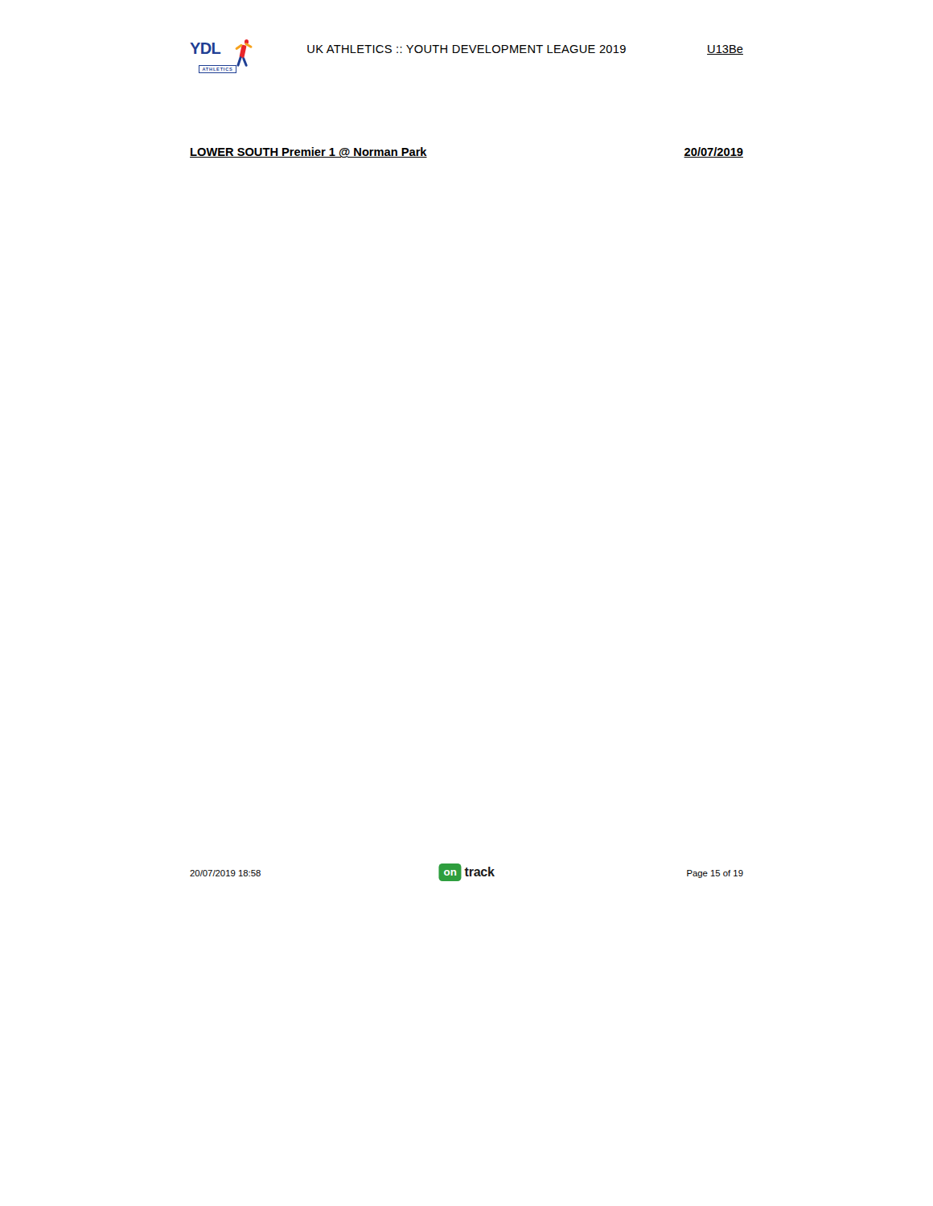YDL ATHLETICS
UK ATHLETICS :: YOUTH DEVELOPMENT LEAGUE 2019
U13Be
LOWER SOUTH Premier 1 @ Norman Park 20/07/2019
20/07/2019 18:58
on track
Page 15 of 19